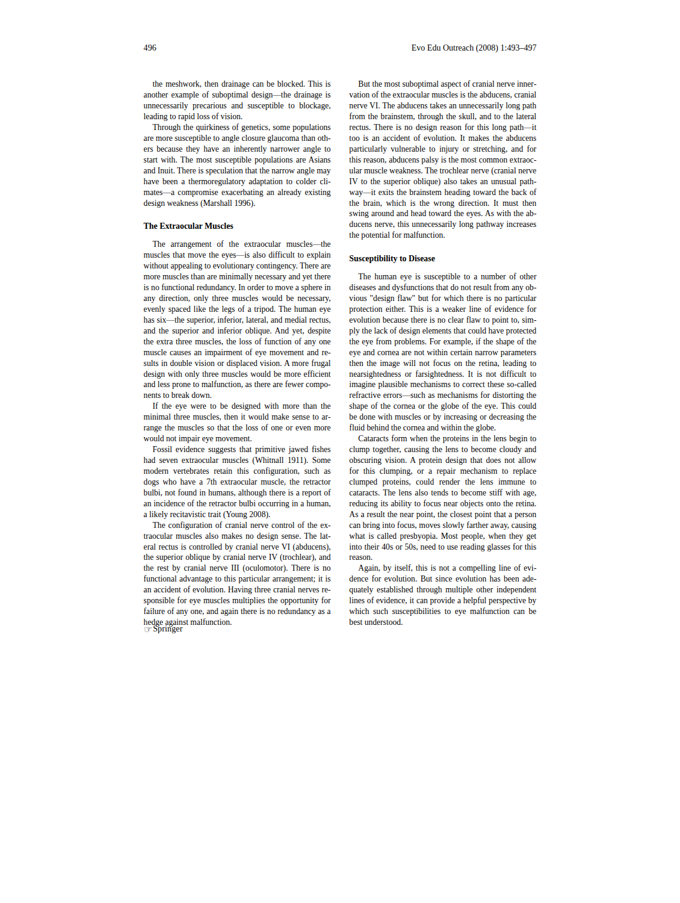496 Evo Edu Outreach (2008) 1:493–497
the meshwork, then drainage can be blocked. This is another example of suboptimal design—the drainage is unnecessarily precarious and susceptible to blockage, leading to rapid loss of vision.
Through the quirkiness of genetics, some populations are more susceptible to angle closure glaucoma than others because they have an inherently narrower angle to start with. The most susceptible populations are Asians and Inuit. There is speculation that the narrow angle may have been a thermoregulatory adaptation to colder climates—a compromise exacerbating an already existing design weakness (Marshall 1996).
The Extraocular Muscles
The arrangement of the extraocular muscles—the muscles that move the eyes—is also difficult to explain without appealing to evolutionary contingency. There are more muscles than are minimally necessary and yet there is no functional redundancy. In order to move a sphere in any direction, only three muscles would be necessary, evenly spaced like the legs of a tripod. The human eye has six—the superior, inferior, lateral, and medial rectus, and the superior and inferior oblique. And yet, despite the extra three muscles, the loss of function of any one muscle causes an impairment of eye movement and results in double vision or displaced vision. A more frugal design with only three muscles would be more efficient and less prone to malfunction, as there are fewer components to break down.
If the eye were to be designed with more than the minimal three muscles, then it would make sense to arrange the muscles so that the loss of one or even more would not impair eye movement.
Fossil evidence suggests that primitive jawed fishes had seven extraocular muscles (Whitnall 1911). Some modern vertebrates retain this configuration, such as dogs who have a 7th extraocular muscle, the retractor bulbi, not found in humans, although there is a report of an incidence of the retractor bulbi occurring in a human, a likely recitavistic trait (Young 2008).
The configuration of cranial nerve control of the extraocular muscles also makes no design sense. The lateral rectus is controlled by cranial nerve VI (abducens), the superior oblique by cranial nerve IV (trochlear), and the rest by cranial nerve III (oculomotor). There is no functional advantage to this particular arrangement; it is an accident of evolution. Having three cranial nerves responsible for eye muscles multiplies the opportunity for failure of any one, and again there is no redundancy as a hedge against malfunction.
But the most suboptimal aspect of cranial nerve innervation of the extraocular muscles is the abducens, cranial nerve VI. The abducens takes an unnecessarily long path from the brainstem, through the skull, and to the lateral rectus. There is no design reason for this long path—it too is an accident of evolution. It makes the abducens particularly vulnerable to injury or stretching, and for this reason, abducens palsy is the most common extraocular muscle weakness. The trochlear nerve (cranial nerve IV to the superior oblique) also takes an unusual pathway—it exits the brainstem heading toward the back of the brain, which is the wrong direction. It must then swing around and head toward the eyes. As with the abducens nerve, this unnecessarily long pathway increases the potential for malfunction.
Susceptibility to Disease
The human eye is susceptible to a number of other diseases and dysfunctions that do not result from any obvious "design flaw" but for which there is no particular protection either. This is a weaker line of evidence for evolution because there is no clear flaw to point to, simply the lack of design elements that could have protected the eye from problems. For example, if the shape of the eye and cornea are not within certain narrow parameters then the image will not focus on the retina, leading to nearsightedness or farsightedness. It is not difficult to imagine plausible mechanisms to correct these so-called refractive errors—such as mechanisms for distorting the shape of the cornea or the globe of the eye. This could be done with muscles or by increasing or decreasing the fluid behind the cornea and within the globe.
Cataracts form when the proteins in the lens begin to clump together, causing the lens to become cloudy and obscuring vision. A protein design that does not allow for this clumping, or a repair mechanism to replace clumped proteins, could render the lens immune to cataracts. The lens also tends to become stiff with age, reducing its ability to focus near objects onto the retina. As a result the near point, the closest point that a person can bring into focus, moves slowly farther away, causing what is called presbyopia. Most people, when they get into their 40s or 50s, need to use reading glasses for this reason.
Again, by itself, this is not a compelling line of evidence for evolution. But since evolution has been adequately established through multiple other independent lines of evidence, it can provide a helpful perspective by which such susceptibilities to eye malfunction can be best understood.
☞ Springer